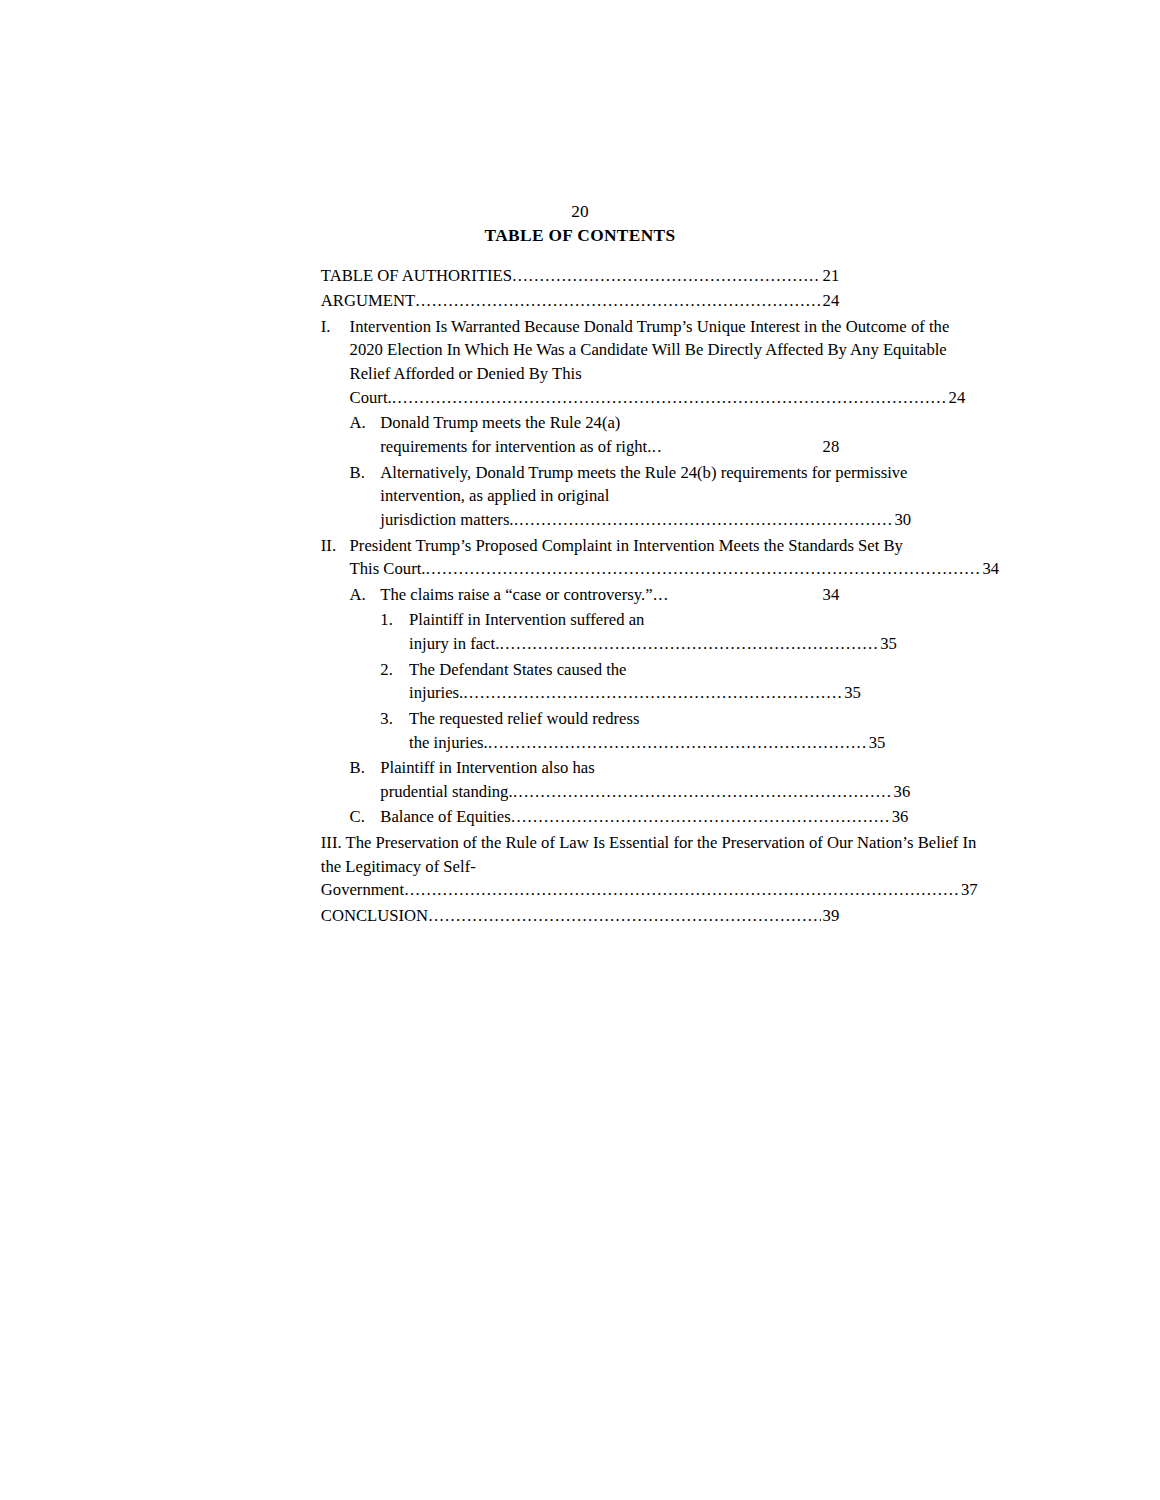20
TABLE OF CONTENTS
TABLE OF AUTHORITIES ..................................................................................................... 21
ARGUMENT ..................................................................................................................... 24
I. Intervention Is Warranted Because Donald Trump’s Unique Interest in the Outcome of the 2020 Election In Which He Was a Candidate Will Be Directly Affected By Any Equitable Relief Afforded or Denied By This Court. ..................................................................................................... 24
A. Donald Trump meets the Rule 24(a) requirements for intervention as of right. .. 28
B. Alternatively, Donald Trump meets the Rule 24(b) requirements for permissive intervention, as applied in original jurisdiction matters. ..................................................................... 30
II. President Trump’s Proposed Complaint in Intervention Meets the Standards Set By This Court. ..................................................................................................... 34
A. The claims raise a “case or controversy.” ... 34
1. Plaintiff in Intervention suffered an injury in fact. ..................................................................... 35
2. The Defendant States caused the injuries. ..................................................................... 35
3. The requested relief would redress the injuries. ..................................................................... 35
B. Plaintiff in Intervention also has prudential standing. ..................................................................... 36
C. Balance of Equities ..................................................................... 36
III. The Preservation of the Rule of Law Is Essential for the Preservation of Our Nation’s Belief In the Legitimacy of Self- Government ..................................................................................................... 37
CONCLUSION ..................................................................................................... 39